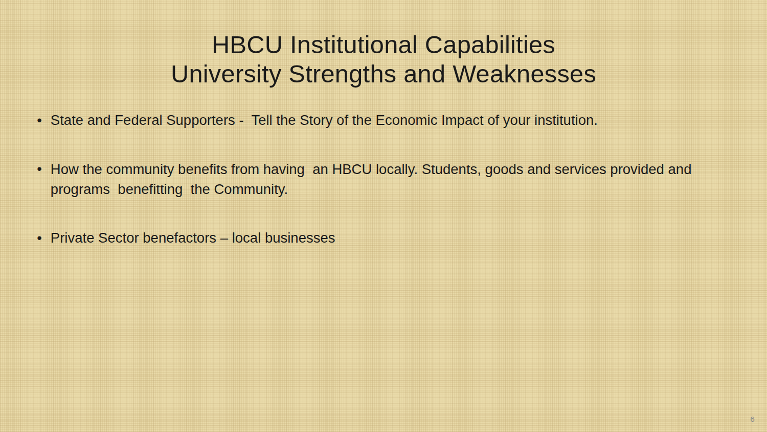HBCU Institutional Capabilities University Strengths and Weaknesses
State and Federal Supporters - Tell the Story of the Economic Impact of your institution.
How the community benefits from having an HBCU locally. Students, goods and services provided and programs benefitting the Community.
Private Sector benefactors – local businesses
6